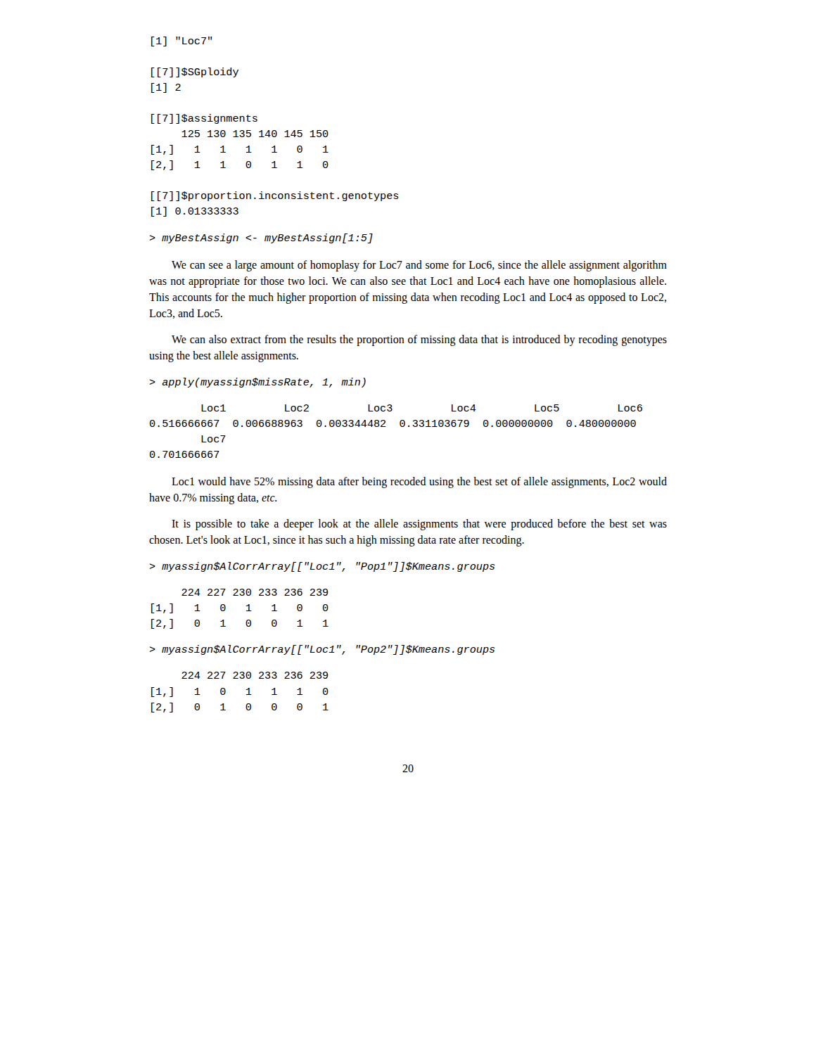[1] "Loc7"

[[7]]$SGploidy
[1] 2

[[7]]$assignments
     125 130 135 140 145 150
[1,]   1   1   1   1   0   1
[2,]   1   1   0   1   1   0

[[7]]$proportion.inconsistent.genotypes
[1] 0.01333333
> myBestAssign <- myBestAssign[1:5]
We can see a large amount of homoplasy for Loc7 and some for Loc6, since the allele assignment algorithm was not appropriate for those two loci. We can also see that Loc1 and Loc4 each have one homoplasious allele. This accounts for the much higher proportion of missing data when recoding Loc1 and Loc4 as opposed to Loc2, Loc3, and Loc5.
We can also extract from the results the proportion of missing data that is introduced by recoding genotypes using the best allele assignments.
> apply(myassign$missRate, 1, min)
        Loc1         Loc2         Loc3         Loc4         Loc5         Loc6
0.516666667  0.006688963  0.003344482  0.331103679  0.000000000  0.480000000
        Loc7
0.701666667
Loc1 would have 52% missing data after being recoded using the best set of allele assignments, Loc2 would have 0.7% missing data, etc.
It is possible to take a deeper look at the allele assignments that were produced before the best set was chosen. Let's look at Loc1, since it has such a high missing data rate after recoding.
> myassign$AlCorrArray[["Loc1", "Pop1"]]$Kmeans.groups
     224 227 230 233 236 239
[1,]   1   0   1   1   0   0
[2,]   0   1   0   0   1   1
> myassign$AlCorrArray[["Loc1", "Pop2"]]$Kmeans.groups
     224 227 230 233 236 239
[1,]   1   0   1   1   1   0
[2,]   0   1   0   0   0   1
20